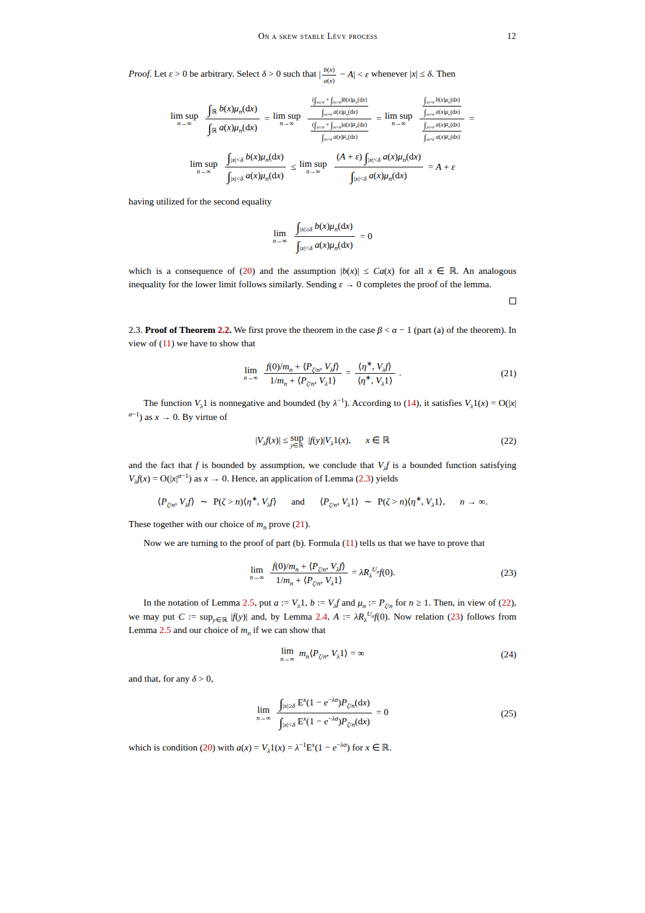On a skew stable Lévy process
12
Proof. Let ε > 0 be arbitrary. Select δ > 0 such that |b(x) a(x) − A| < ε whenever |x| ≤ δ. Then
lim sup n→∞ ∫ℝ b(x)μn(dx)∫ℝ a(x)μn(dx) = lim sup n→∞ (∫|x|≥δ + ∫|x|<δ)b(x)μn(dx)∫|x|<δ a(x)μn(dx) (∫|x|≥δ + ∫|x|<δ)a(x)μn(dx)∫|x|<δ a(x)μn(dx) = lim sup n→∞ ∫|x|<δ b(x)μn(dx)∫|x|<δ a(x)μn(dx) ∫|x|<δ a(x)μn(dx)∫|x|<δ a(x)μn(dx) =
lim sup n→∞ ∫|x|<δ b(x)μn(dx)∫|x|<δ a(x)μn(dx) ≤ lim sup n→∞ (A + ε) ∫|x|<δ a(x)μn(dx)∫|x|<δ a(x)μn(dx) = A + ε
having utilized for the second equality
lim n→∞ ∫|x|≥δ b(x)μn(dx)∫|x|<δ a(x)μn(dx) = 0
which is a consequence of (20) and the assumption |b(x)| ≤ Ca(x) for all x ∈ ℝ. An analogous inequality for the lower limit follows similarly. Sending ε → 0 completes the proof of the lemma.
2.3. Proof of Theorem 2.2.
We first prove the theorem in the case β < α − 1 (part (a) of the theorem). In view of (11) we have to show that
lim n→∞ f(0)/mn + ⟨Pζ/n, Vλf⟩1/mn + ⟨Pζ/n, Vλ1⟩ = ⟨η∗, Vλf⟩⟨η∗, Vλ1⟩ .
(21)
The function Vλ1 is nonnegative and bounded (by λ−1). According to (14), it satisfies Vλ1(x) = O(|x|α−1) as x → 0. By virtue of
|Vλf(x)| ≤ sup y∈ℝ |f(y)|Vλ1(x), x ∈ ℝ
(22)
and the fact that f is bounded by assumption, we conclude that Vλf is a bounded function satisfying Vλf(x) = O(|x|α−1) as x → 0. Hence, an application of Lemma (2.3) yields
⟨Pζ/n, Vλf⟩ ∼ P(ζ > n)⟨η∗, Vλf⟩ and ⟨Pζ/n, Vλ1⟩ ∼ P(ζ > n)⟨η∗, Vλ1⟩, n → ∞.
These together with our choice of mn prove (21).
Now we are turning to the proof of part (b). Formula (11) tells us that we have to prove that
lim n→∞ f(0)/mn + ⟨Pζ/n, Vλf⟩1/mn + ⟨Pζ/n, Vλ1⟩ = λRλUαf(0).
(23)
In the notation of Lemma 2.5, put a := Vλ1, b := Vλf and μn := Pζ/n for n ≥ 1. Then, in view of (22), we may put C := supy∈ℝ |f(y)| and, by Lemma 2.4, A := λRλUαf(0). Now relation (23) follows from Lemma 2.5 and our choice of mn if we can show that
lim n→∞ mn⟨Pζ/n, Vλ1⟩ = ∞
(24)
and that, for any δ > 0,
lim n→∞ ∫|x|≥δ Ex(1 − e−λσ)Pζ/n(dx)∫|x|<δ Ex(1 − e−λσ)Pζ/n(dx) = 0
(25)
which is condition (20) with a(x) = Vλ1(x) = λ−1Ex(1 − e−λσ) for x ∈ ℝ.